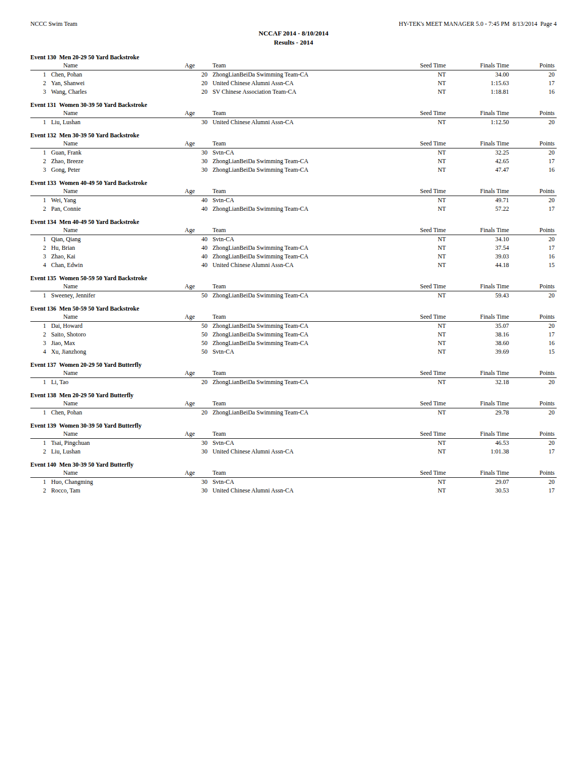NCCC Swim Team HY-TEK's MEET MANAGER 5.0 - 7:45 PM 8/13/2014 Page 4
NCCAF 2014 - 8/10/2014
Results - 2014
Event 130 Men 20-29 50 Yard Backstroke
| | Name | Age | Team | Seed Time | Finals Time | Points |
| --- | --- | --- | --- | --- | --- | --- |
| 1 | Chen, Pohan | 20 | ZhongLianBeiDa Swimming Team-CA | NT | 34.00 | 20 |
| 2 | Yan, Shanwei | 20 | United Chinese Alumni Assn-CA | NT | 1:15.63 | 17 |
| 3 | Wang, Charles | 20 | SV Chinese Association Team-CA | NT | 1:18.81 | 16 |
Event 131 Women 30-39 50 Yard Backstroke
| | Name | Age | Team | Seed Time | Finals Time | Points |
| --- | --- | --- | --- | --- | --- | --- |
| 1 | Liu, Lushan | 30 | United Chinese Alumni Assn-CA | NT | 1:12.50 | 20 |
Event 132 Men 30-39 50 Yard Backstroke
| | Name | Age | Team | Seed Time | Finals Time | Points |
| --- | --- | --- | --- | --- | --- | --- |
| 1 | Guan, Frank | 30 | Svtn-CA | NT | 32.25 | 20 |
| 2 | Zhao, Breeze | 30 | ZhongLianBeiDa Swimming Team-CA | NT | 42.65 | 17 |
| 3 | Gong, Peter | 30 | ZhongLianBeiDa Swimming Team-CA | NT | 47.47 | 16 |
Event 133 Women 40-49 50 Yard Backstroke
| | Name | Age | Team | Seed Time | Finals Time | Points |
| --- | --- | --- | --- | --- | --- | --- |
| 1 | Wei, Yang | 40 | Svtn-CA | NT | 49.71 | 20 |
| 2 | Pan, Connie | 40 | ZhongLianBeiDa Swimming Team-CA | NT | 57.22 | 17 |
Event 134 Men 40-49 50 Yard Backstroke
| | Name | Age | Team | Seed Time | Finals Time | Points |
| --- | --- | --- | --- | --- | --- | --- |
| 1 | Qian, Qiang | 40 | Svtn-CA | NT | 34.10 | 20 |
| 2 | Hu, Brian | 40 | ZhongLianBeiDa Swimming Team-CA | NT | 37.54 | 17 |
| 3 | Zhao, Kai | 40 | ZhongLianBeiDa Swimming Team-CA | NT | 39.03 | 16 |
| 4 | Chan, Edwin | 40 | United Chinese Alumni Assn-CA | NT | 44.18 | 15 |
Event 135 Women 50-59 50 Yard Backstroke
| | Name | Age | Team | Seed Time | Finals Time | Points |
| --- | --- | --- | --- | --- | --- | --- |
| 1 | Sweeney, Jennifer | 50 | ZhongLianBeiDa Swimming Team-CA | NT | 59.43 | 20 |
Event 136 Men 50-59 50 Yard Backstroke
| | Name | Age | Team | Seed Time | Finals Time | Points |
| --- | --- | --- | --- | --- | --- | --- |
| 1 | Dai, Howard | 50 | ZhongLianBeiDa Swimming Team-CA | NT | 35.07 | 20 |
| 2 | Saito, Shotoro | 50 | ZhongLianBeiDa Swimming Team-CA | NT | 38.16 | 17 |
| 3 | Jiao, Max | 50 | ZhongLianBeiDa Swimming Team-CA | NT | 38.60 | 16 |
| 4 | Xu, Jianzhong | 50 | Svtn-CA | NT | 39.69 | 15 |
Event 137 Women 20-29 50 Yard Butterfly
| | Name | Age | Team | Seed Time | Finals Time | Points |
| --- | --- | --- | --- | --- | --- | --- |
| 1 | Li, Tao | 20 | ZhongLianBeiDa Swimming Team-CA | NT | 32.18 | 20 |
Event 138 Men 20-29 50 Yard Butterfly
| | Name | Age | Team | Seed Time | Finals Time | Points |
| --- | --- | --- | --- | --- | --- | --- |
| 1 | Chen, Pohan | 20 | ZhongLianBeiDa Swimming Team-CA | NT | 29.78 | 20 |
Event 139 Women 30-39 50 Yard Butterfly
| | Name | Age | Team | Seed Time | Finals Time | Points |
| --- | --- | --- | --- | --- | --- | --- |
| 1 | Tsai, Pingchuan | 30 | Svtn-CA | NT | 46.53 | 20 |
| 2 | Liu, Lushan | 30 | United Chinese Alumni Assn-CA | NT | 1:01.38 | 17 |
Event 140 Men 30-39 50 Yard Butterfly
| | Name | Age | Team | Seed Time | Finals Time | Points |
| --- | --- | --- | --- | --- | --- | --- |
| 1 | Huo, Changming | 30 | Svtn-CA | NT | 29.07 | 20 |
| 2 | Rocco, Tam | 30 | United Chinese Alumni Assn-CA | NT | 30.53 | 17 |